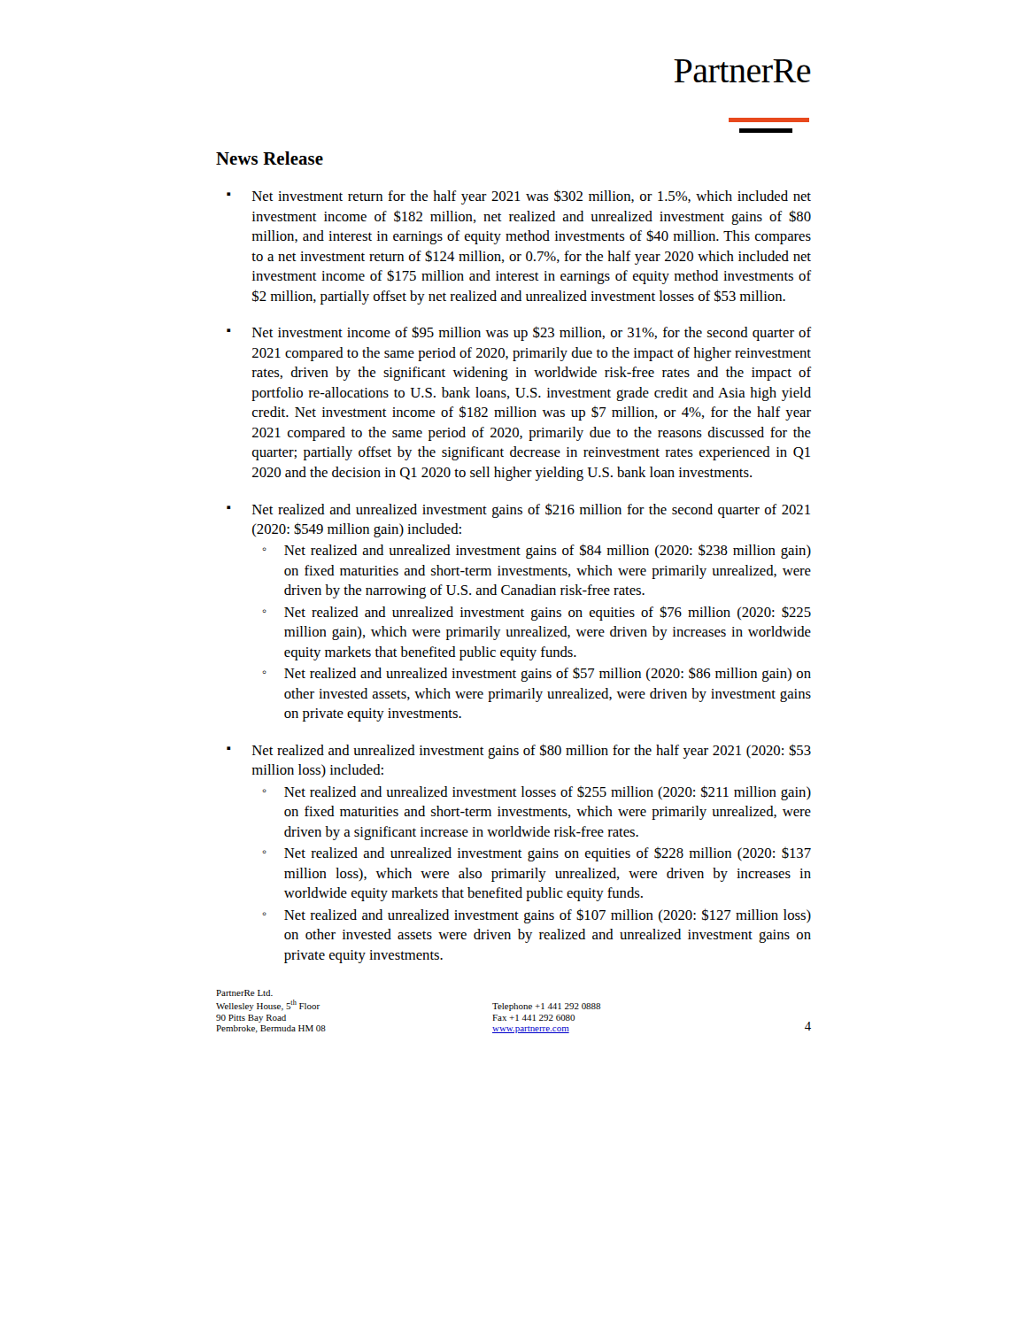PartnerRe
News Release
Net investment return for the half year 2021 was $302 million, or 1.5%, which included net investment income of $182 million, net realized and unrealized investment gains of $80 million, and interest in earnings of equity method investments of $40 million. This compares to a net investment return of $124 million, or 0.7%, for the half year 2020 which included net investment income of $175 million and interest in earnings of equity method investments of $2 million, partially offset by net realized and unrealized investment losses of $53 million.
Net investment income of $95 million was up $23 million, or 31%, for the second quarter of 2021 compared to the same period of 2020, primarily due to the impact of higher reinvestment rates, driven by the significant widening in worldwide risk-free rates and the impact of portfolio re-allocations to U.S. bank loans, U.S. investment grade credit and Asia high yield credit. Net investment income of $182 million was up $7 million, or 4%, for the half year 2021 compared to the same period of 2020, primarily due to the reasons discussed for the quarter; partially offset by the significant decrease in reinvestment rates experienced in Q1 2020 and the decision in Q1 2020 to sell higher yielding U.S. bank loan investments.
Net realized and unrealized investment gains of $216 million for the second quarter of 2021 (2020: $549 million gain) included:
Net realized and unrealized investment gains of $84 million (2020: $238 million gain) on fixed maturities and short-term investments, which were primarily unrealized, were driven by the narrowing of U.S. and Canadian risk-free rates.
Net realized and unrealized investment gains on equities of $76 million (2020: $225 million gain), which were primarily unrealized, were driven by increases in worldwide equity markets that benefited public equity funds.
Net realized and unrealized investment gains of $57 million (2020: $86 million gain) on other invested assets, which were primarily unrealized, were driven by investment gains on private equity investments.
Net realized and unrealized investment gains of $80 million for the half year 2021 (2020: $53 million loss) included:
Net realized and unrealized investment losses of $255 million (2020: $211 million gain) on fixed maturities and short-term investments, which were primarily unrealized, were driven by a significant increase in worldwide risk-free rates.
Net realized and unrealized investment gains on equities of $228 million (2020: $137 million loss), which were also primarily unrealized, were driven by increases in worldwide equity markets that benefited public equity funds.
Net realized and unrealized investment gains of $107 million (2020: $127 million loss) on other invested assets were driven by realized and unrealized investment gains on private equity investments.
PartnerRe Ltd.
Wellesley House, 5th Floor
90 Pitts Bay Road
Pembroke, Bermuda HM 08
Telephone +1 441 292 0888
Fax +1 441 292 6080
www.partnerre.com
4